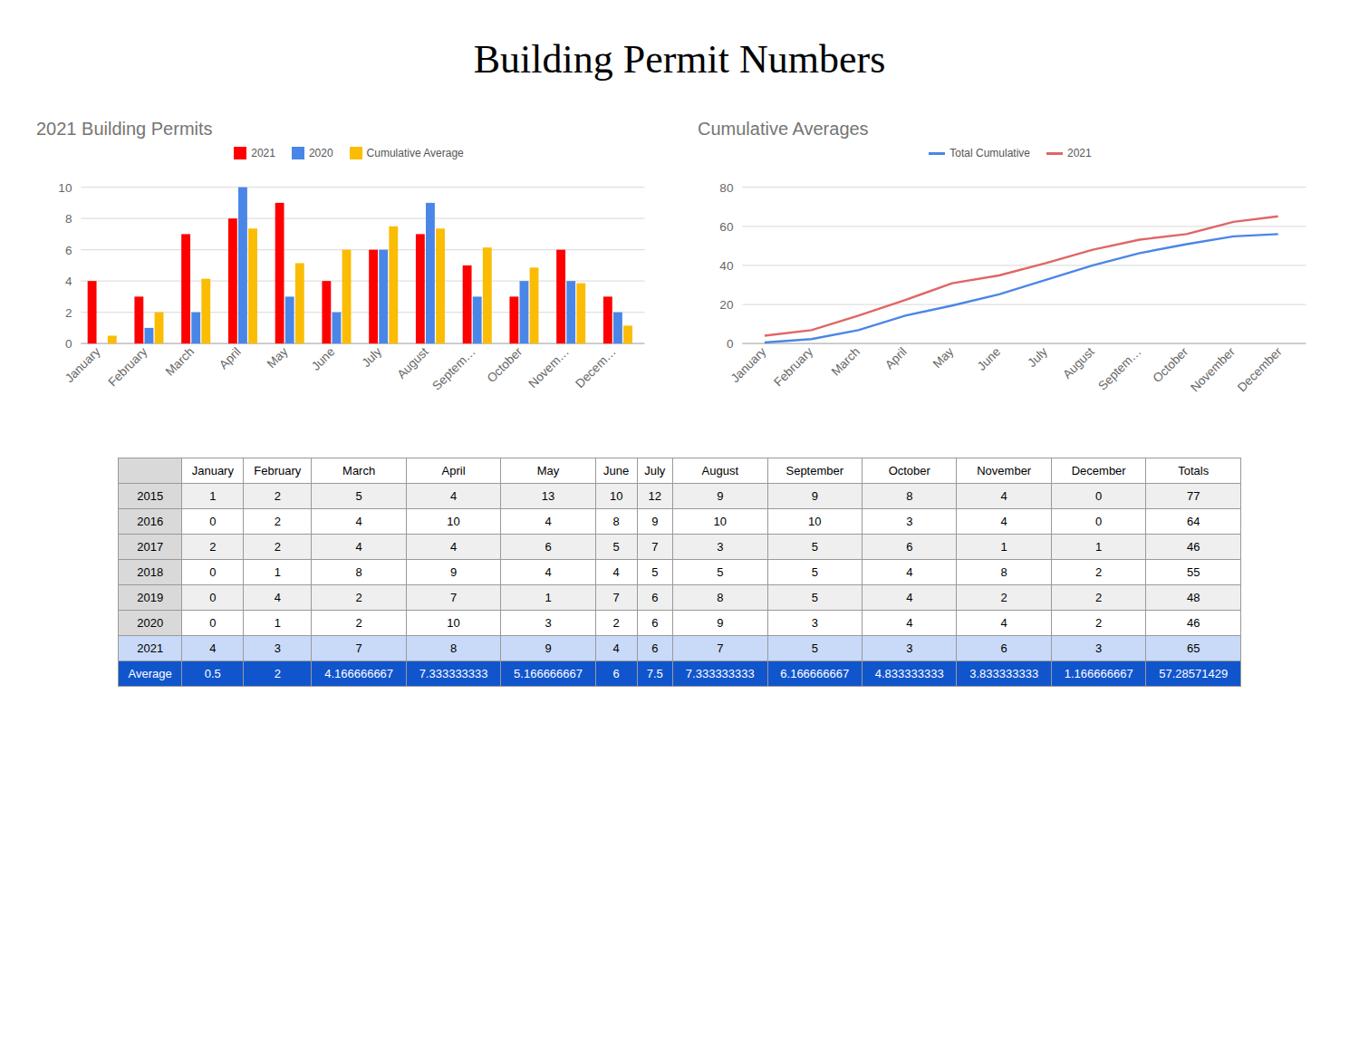Building Permit Numbers
2021 Building Permits
2021 2020 Cumulative Average
10 8 6 4 2 0 January February March April May June July August Septem… October Novem… Decem…
Cumulative Averages
Total Cumulative 2021
80 60 40 20 0 January February March April May June July August Septem… October November December
| | January | February | March | April | May | June | July | August | September | October | November | December | Totals |
| --- | --- | --- | --- | --- | --- | --- | --- | --- | --- | --- | --- | --- | --- |
| 2015 | 1 | 2 | 5 | 4 | 13 | 10 | 12 | 9 | 9 | 8 | 4 | 0 | 77 |
| 2016 | 0 | 2 | 4 | 10 | 4 | 8 | 9 | 10 | 10 | 3 | 4 | 0 | 64 |
| 2017 | 2 | 2 | 4 | 4 | 6 | 5 | 7 | 3 | 5 | 6 | 1 | 1 | 46 |
| 2018 | 0 | 1 | 8 | 9 | 4 | 4 | 5 | 5 | 5 | 4 | 8 | 2 | 55 |
| 2019 | 0 | 4 | 2 | 7 | 1 | 7 | 6 | 8 | 5 | 4 | 2 | 2 | 48 |
| 2020 | 0 | 1 | 2 | 10 | 3 | 2 | 6 | 9 | 3 | 4 | 4 | 2 | 46 |
| 2021 | 4 | 3 | 7 | 8 | 9 | 4 | 6 | 7 | 5 | 3 | 6 | 3 | 65 |
| Average | 0.5 | 2 | 4.166666667 | 7.333333333 | 5.166666667 | 6 | 7.5 | 7.333333333 | 6.166666667 | 4.833333333 | 3.833333333 | 1.166666667 | 57.28571429 |